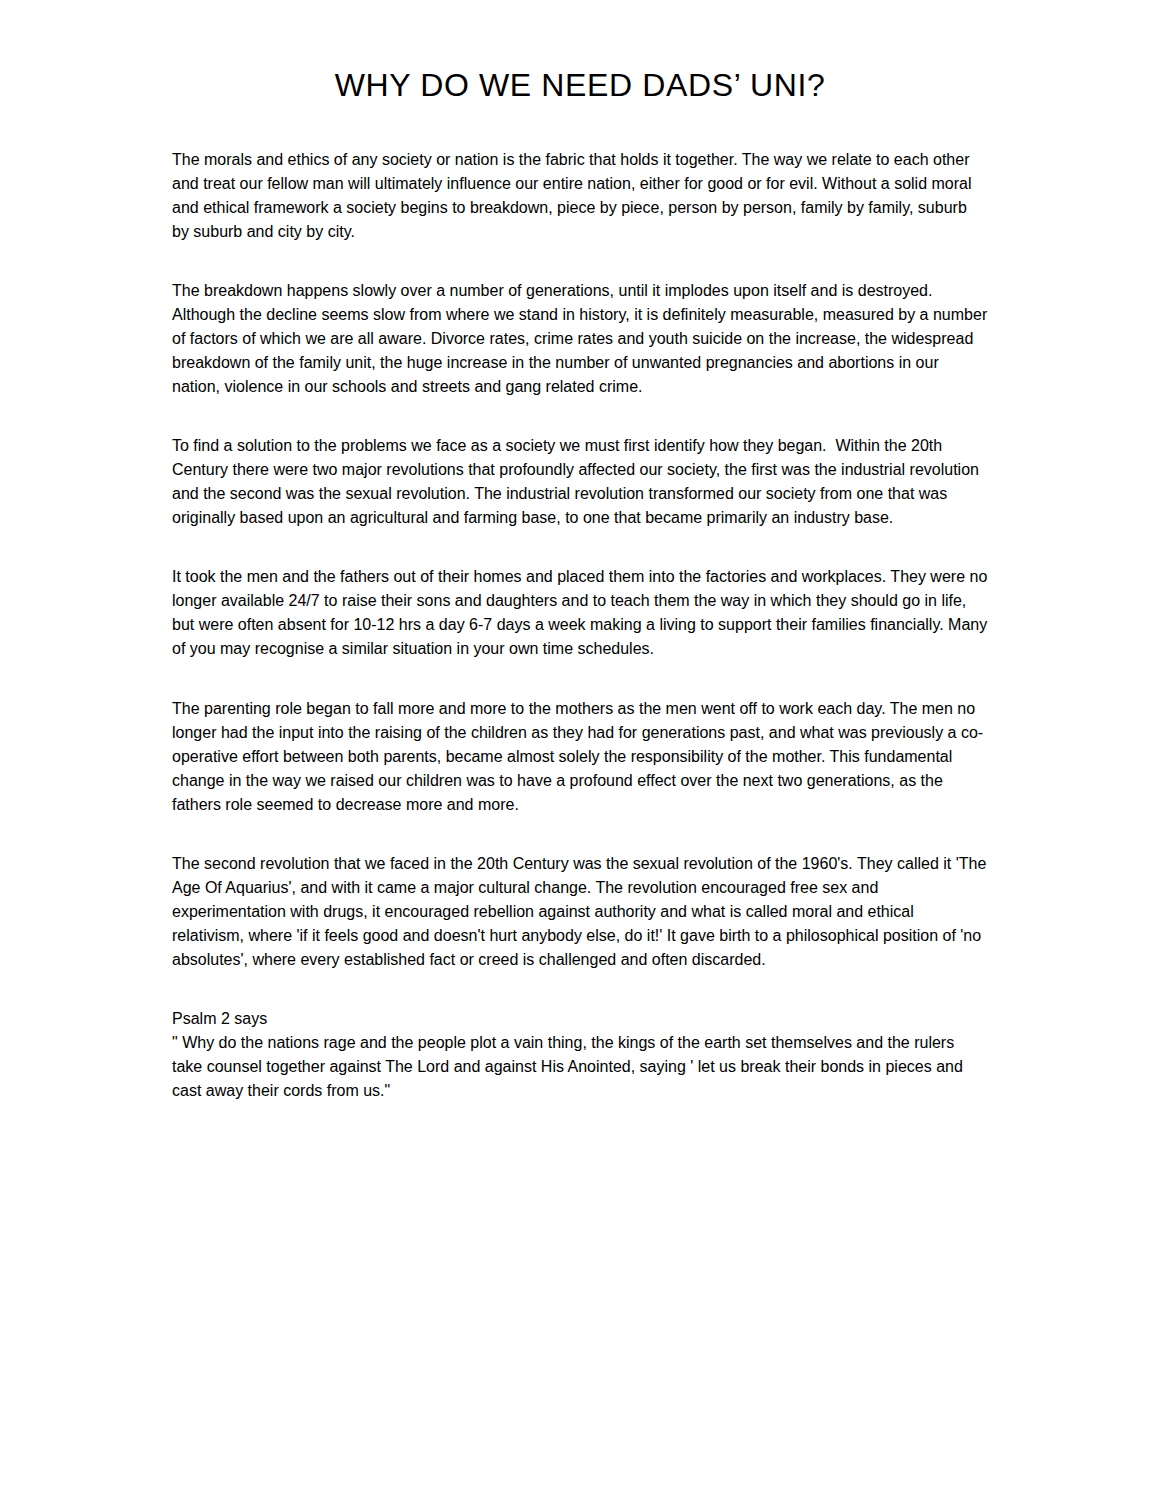WHY DO WE NEED DADS’ UNI?
The morals and ethics of any society or nation is the fabric that holds it together. The way we relate to each other and treat our fellow man will ultimately influence our entire nation, either for good or for evil. Without a solid moral and ethical framework a society begins to breakdown, piece by piece, person by person, family by family, suburb by suburb and city by city.
The breakdown happens slowly over a number of generations, until it implodes upon itself and is destroyed. Although the decline seems slow from where we stand in history, it is definitely measurable, measured by a number of factors of which we are all aware. Divorce rates, crime rates and youth suicide on the increase, the widespread breakdown of the family unit, the huge increase in the number of unwanted pregnancies and abortions in our nation, violence in our schools and streets and gang related crime.
To find a solution to the problems we face as a society we must first identify how they began. Within the 20th Century there were two major revolutions that profoundly affected our society, the first was the industrial revolution and the second was the sexual revolution. The industrial revolution transformed our society from one that was originally based upon an agricultural and farming base, to one that became primarily an industry base.
It took the men and the fathers out of their homes and placed them into the factories and workplaces. They were no longer available 24/7 to raise their sons and daughters and to teach them the way in which they should go in life, but were often absent for 10-12 hrs a day 6-7 days a week making a living to support their families financially. Many of you may recognise a similar situation in your own time schedules.
The parenting role began to fall more and more to the mothers as the men went off to work each day. The men no longer had the input into the raising of the children as they had for generations past, and what was previously a co-operative effort between both parents, became almost solely the responsibility of the mother. This fundamental change in the way we raised our children was to have a profound effect over the next two generations, as the fathers role seemed to decrease more and more.
The second revolution that we faced in the 20th Century was the sexual revolution of the 1960's. They called it 'The Age Of Aquarius', and with it came a major cultural change. The revolution encouraged free sex and experimentation with drugs, it encouraged rebellion against authority and what is called moral and ethical relativism, where 'if it feels good and doesn't hurt anybody else, do it!' It gave birth to a philosophical position of 'no absolutes', where every established fact or creed is challenged and often discarded.
Psalm 2 says
" Why do the nations rage and the people plot a vain thing, the kings of the earth set themselves and the rulers take counsel together against The Lord and against His Anointed, saying ' let us break their bonds in pieces and cast away their cords from us."